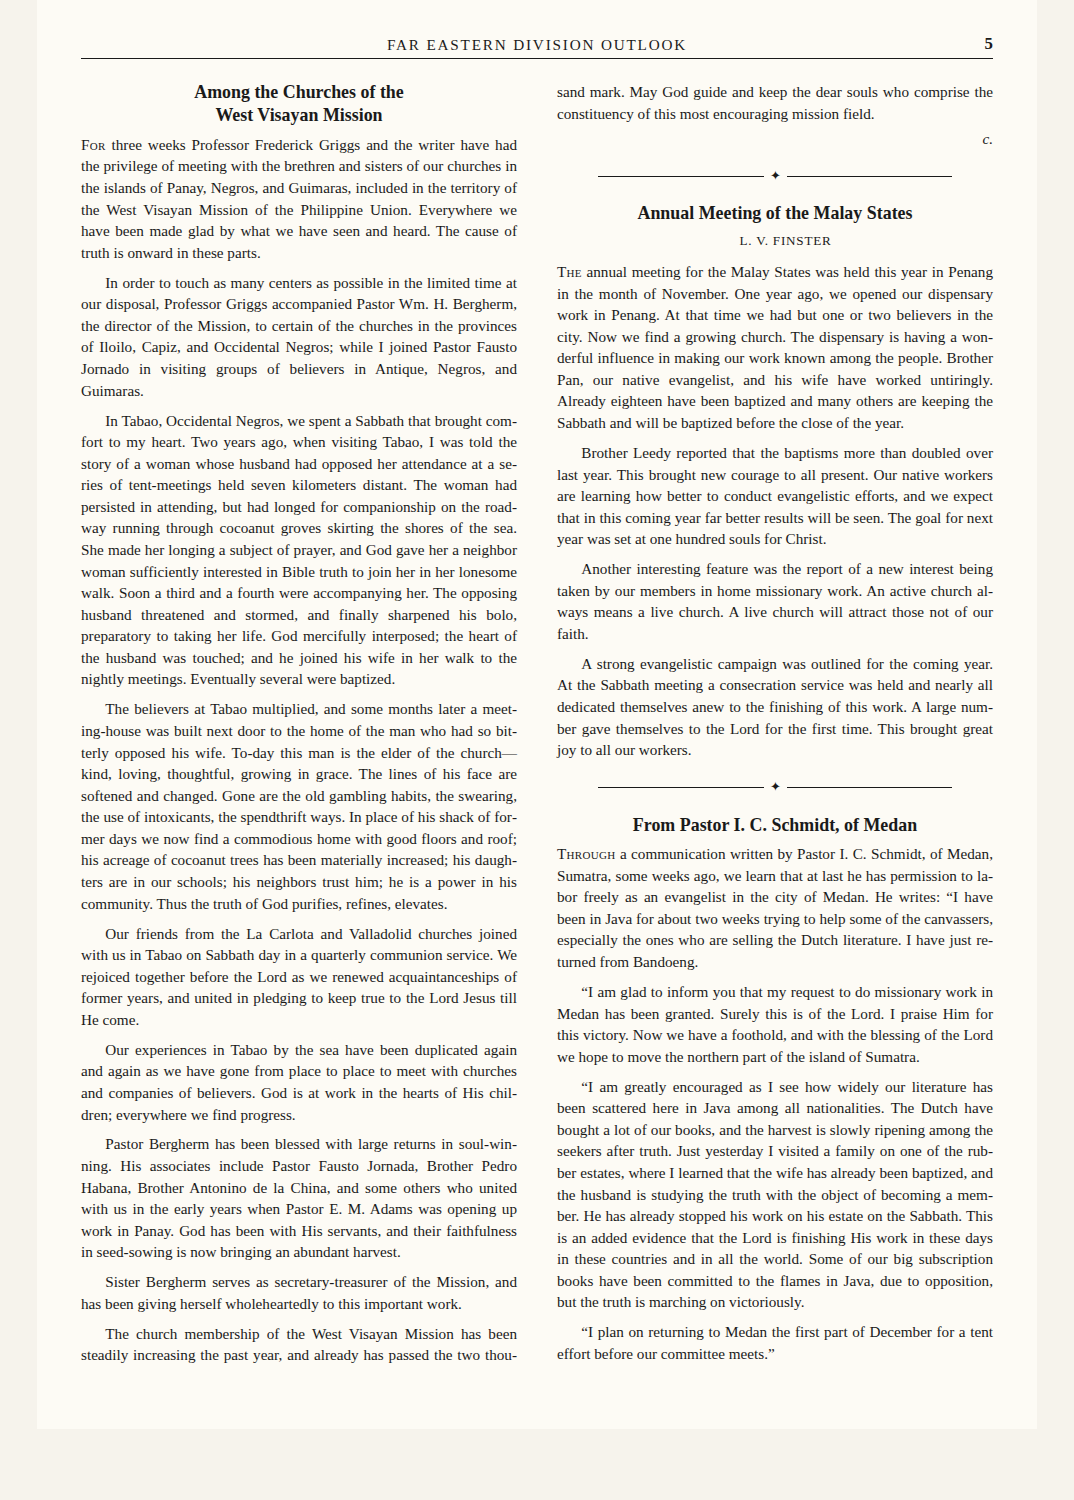Far Eastern Division Outlook 5
Among the Churches of the
West Visayan Mission
For three weeks Professor Frederick Griggs and the writer have had the privilege of meeting with the brethren and sisters of our churches in the islands of Panay, Negros, and Guimaras, included in the territory of the West Visayan Mission of the Philippine Union. Everywhere we have been made glad by what we have seen and heard. The cause of truth is onward in these parts.
In order to touch as many centers as possible in the limited time at our disposal, Professor Griggs accompanied Pastor Wm. H. Bergherm, the director of the Mission, to certain of the churches in the provinces of Iloilo, Capiz, and Occidental Negros; while I joined Pastor Fausto Jornado in visiting groups of believers in Antique, Negros, and Guimaras.
In Tabao, Occidental Negros, we spent a Sabbath that brought comfort to my heart. Two years ago, when visiting Tabao, I was told the story of a woman whose husband had opposed her attendance at a series of tent-meetings held seven kilometers distant. The woman had persisted in attending, but had longed for companionship on the roadway running through cocoanut groves skirting the shores of the sea. She made her longing a subject of prayer, and God gave her a neighbor woman sufficiently interested in Bible truth to join her in her lonesome walk. Soon a third and a fourth were accompanying her. The opposing husband threatened and stormed, and finally sharpened his bolo, preparatory to taking her life. God mercifully interposed; the heart of the husband was touched; and he joined his wife in her walk to the nightly meetings. Eventually several were baptized.
The believers at Tabao multiplied, and some months later a meeting-house was built next door to the home of the man who had so bitterly opposed his wife. To-day this man is the elder of the church—kind, loving, thoughtful, growing in grace. The lines of his face are softened and changed. Gone are the old gambling habits, the swearing, the use of intoxicants, the spendthrift ways. In place of his shack of former days we now find a commodious home with good floors and roof; his acreage of cocoanut trees has been materially increased; his daughters are in our schools; his neighbors trust him; he is a power in his community. Thus the truth of God purifies, refines, elevates.
Our friends from the La Carlota and Valladolid churches joined with us in Tabao on Sabbath day in a quarterly communion service. We rejoiced together before the Lord as we renewed acquaintanceships of former years, and united in pledging to keep true to the Lord Jesus till He come.
Our experiences in Tabao by the sea have been duplicated again and again as we have gone from place to place to meet with churches and companies of believers. God is at work in the hearts of His children; everywhere we find progress.
Pastor Bergherm has been blessed with large returns in soul-winning. His associates include Pastor Fausto Jornada, Brother Pedro Habana, Brother Antonino de la China, and some others who united with us in the early years when Pastor E. M. Adams was opening up work in Panay. God has been with His servants, and their faithfulness in seed-sowing is now bringing an abundant harvest.
Sister Bergherm serves as secretary-treasurer of the Mission, and has been giving herself wholeheartedly to this important work.
The church membership of the West Visayan Mission has been steadily increasing the past year, and already has passed the two thousand mark. May God guide and keep the dear souls who comprise the constituency of this most encouraging mission field.
c.
✦
Annual Meeting of the Malay States
L. V. Finster
The annual meeting for the Malay States was held this year in Penang in the month of November. One year ago, we opened our dispensary work in Penang. At that time we had but one or two believers in the city. Now we find a growing church. The dispensary is having a wonderful influence in making our work known among the people. Brother Pan, our native evangelist, and his wife have worked untiringly. Already eighteen have been baptized and many others are keeping the Sabbath and will be baptized before the close of the year.
Brother Leedy reported that the baptisms more than doubled over last year. This brought new courage to all present. Our native workers are learning how better to conduct evangelistic efforts, and we expect that in this coming year far better results will be seen. The goal for next year was set at one hundred souls for Christ.
Another interesting feature was the report of a new interest being taken by our members in home missionary work. An active church always means a live church. A live church will attract those not of our faith.
A strong evangelistic campaign was outlined for the coming year. At the Sabbath meeting a consecration service was held and nearly all dedicated themselves anew to the finishing of this work. A large number gave themselves to the Lord for the first time. This brought great joy to all our workers.
✦
From Pastor I. C. Schmidt, of Medan
Through a communication written by Pastor I. C. Schmidt, of Medan, Sumatra, some weeks ago, we learn that at last he has permission to labor freely as an evangelist in the city of Medan. He writes: “I have been in Java for about two weeks trying to help some of the canvassers, especially the ones who are selling the Dutch literature. I have just returned from Bandoeng.
“I am glad to inform you that my request to do missionary work in Medan has been granted. Surely this is of the Lord. I praise Him for this victory. Now we have a foothold, and with the blessing of the Lord we hope to move the northern part of the island of Sumatra.
“I am greatly encouraged as I see how widely our literature has been scattered here in Java among all nationalities. The Dutch have bought a lot of our books, and the harvest is slowly ripening among the seekers after truth. Just yesterday I visited a family on one of the rubber estates, where I learned that the wife has already been baptized, and the husband is studying the truth with the object of becoming a member. He has already stopped his work on his estate on the Sabbath. This is an added evidence that the Lord is finishing His work in these days in these countries and in all the world. Some of our big subscription books have been committed to the flames in Java, due to opposition, but the truth is marching on victoriously.
“I plan on returning to Medan the first part of December for a tent effort before our committee meets.”